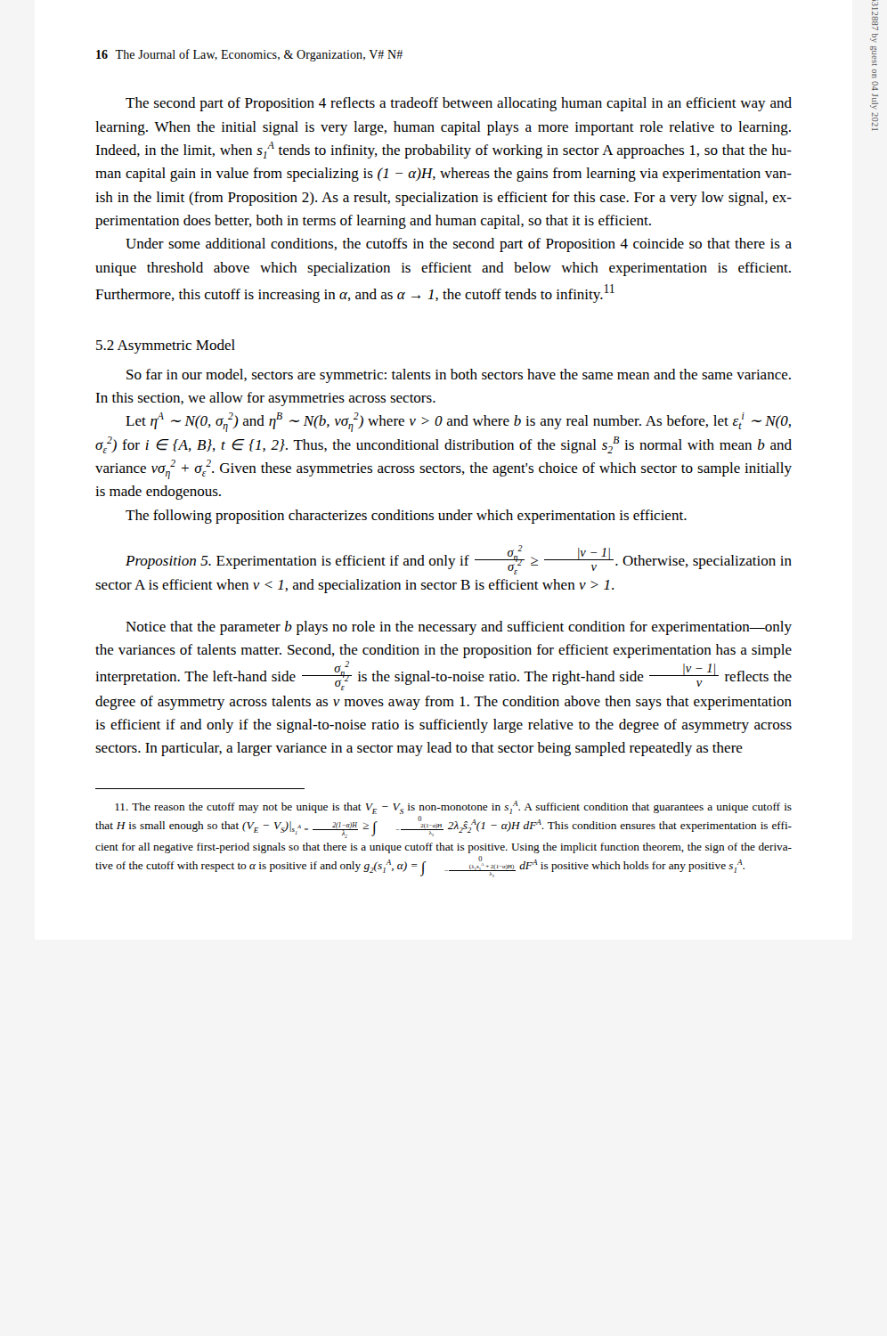Downloaded from https://academic.oup.com/jleo/advance-article/doi/10.1093/jleo/ewab004/6312887 by guest on 04 July 2021
16 The Journal of Law, Economics, & Organization, V# N#
The second part of Proposition 4 reflects a tradeoff between allocating human capital in an efficient way and learning. When the initial signal is very large, human capital plays a more important role relative to learning. Indeed, in the limit, when s1A tends to infinity, the probability of working in sector A approaches 1, so that the human capital gain in value from specializing is (1 − α)H, whereas the gains from learning via experimentation vanish in the limit (from Proposition 2). As a result, specialization is efficient for this case. For a very low signal, experimentation does better, both in terms of learning and human capital, so that it is efficient.
Under some additional conditions, the cutoffs in the second part of Proposition 4 coincide so that there is a unique threshold above which specialization is efficient and below which experimentation is efficient. Furthermore, this cutoff is increasing in α, and as α → 1, the cutoff tends to infinity.11
5.2 Asymmetric Model
So far in our model, sectors are symmetric: talents in both sectors have the same mean and the same variance. In this section, we allow for asymmetries across sectors.
Let ηA ∼ N(0, ση2) and ηB ∼ N(b, vση2) where v > 0 and where b is any real number. As before, let εti ∼ N(0, σε2) for i ∈ {A, B}, t ∈ {1, 2}. Thus, the unconditional distribution of the signal s2B is normal with mean b and variance vση2 + σε2. Given these asymmetries across sectors, the agent's choice of which sector to sample initially is made endogenous.
The following proposition characterizes conditions under which experimentation is efficient.
Proposition 5. Experimentation is efficient if and only if ση2 σε2 ≥ |v − 1|v. Otherwise, specialization in sector A is efficient when v < 1, and specialization in sector B is efficient when v > 1.
Notice that the parameter b plays no role in the necessary and sufficient condition for experimentation—only the variances of talents matter. Second, the condition in the proposition for efficient experimentation has a simple interpretation. The left-hand side ση2 σε2 is the signal-to-noise ratio. The right-hand side |v − 1|v reflects the degree of asymmetry across talents as v moves away from 1. The condition above then says that experimentation is efficient if and only if the signal-to-noise ratio is sufficiently large relative to the degree of asymmetry across sectors. In particular, a larger variance in a sector may lead to that sector being sampled repeatedly as there
11. The reason the cutoff may not be unique is that VE − VS is non-monotone in s1A. A sufficient condition that guarantees a unique cutoff is that H is small enough so that (VE − VS)|s1A = 2(1−α)H λ2 ≥ ∫0−2(1−α)H λ2 2λ2ŝ2A(1 − α)H dFA. This condition ensures that experimentation is efficient for all negative first-period signals so that there is a unique cutoff that is positive. Using the implicit function theorem, the sign of the derivative of the cutoff with respect to α is positive if and only g2(s1A, α) = ∫0−(λ1s1A + 2(1−α)H) λ2 dFA is positive which holds for any positive s1A.